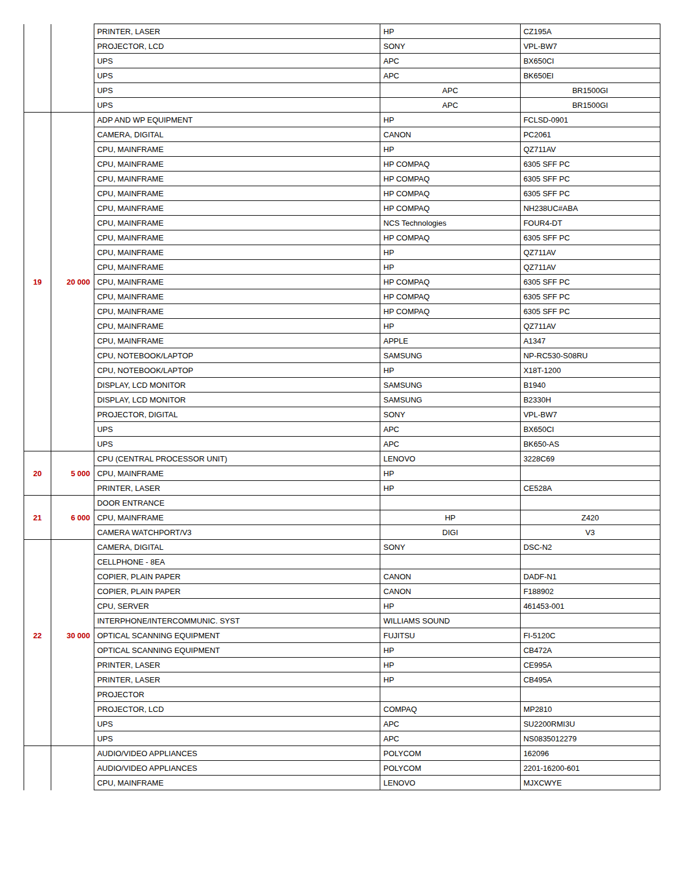| | | PRINTER, LASER | HP | CZ195A |
| | | PROJECTOR, LCD | SONY | VPL-BW7 |
| | | UPS | APC | BX650CI |
| | | UPS | APC | BK650EI |
| | | UPS | APC | BR1500GI |
| | | UPS | APC | BR1500GI |
| | | ADP AND WP EQUIPMENT | HP | FCLSD-0901 |
| | | CAMERA, DIGITAL | CANON | PC2061 |
| | | CPU, MAINFRAME | HP | QZ711AV |
| | | CPU, MAINFRAME | HP COMPAQ | 6305 SFF PC |
| | | CPU, MAINFRAME | HP COMPAQ | 6305 SFF PC |
| | | CPU, MAINFRAME | HP COMPAQ | 6305 SFF PC |
| | | CPU, MAINFRAME | HP COMPAQ | NH238UC#ABA |
| | | CPU, MAINFRAME | NCS Technologies | FOUR4-DT |
| | | CPU, MAINFRAME | HP COMPAQ | 6305 SFF PC |
| | | CPU, MAINFRAME | HP | QZ711AV |
| | | CPU, MAINFRAME | HP | QZ711AV |
| 19 | 20 000 | CPU, MAINFRAME | HP COMPAQ | 6305 SFF PC |
| | | CPU, MAINFRAME | HP COMPAQ | 6305 SFF PC |
| | | CPU, MAINFRAME | HP COMPAQ | 6305 SFF PC |
| | | CPU, MAINFRAME | HP | QZ711AV |
| | | CPU, MAINFRAME | APPLE | A1347 |
| | | CPU, NOTEBOOK/LAPTOP | SAMSUNG | NP-RC530-S08RU |
| | | CPU, NOTEBOOK/LAPTOP | HP | X18T-1200 |
| | | DISPLAY, LCD MONITOR | SAMSUNG | B1940 |
| | | DISPLAY, LCD MONITOR | SAMSUNG | B2330H |
| | | PROJECTOR, DIGITAL | SONY | VPL-BW7 |
| | | UPS | APC | BX650CI |
| | | UPS | APC | BK650-AS |
| | | CPU (CENTRAL PROCESSOR UNIT) | LENOVO | 3228C69 |
| 20 | 5 000 | CPU, MAINFRAME | HP | |
| | | PRINTER, LASER | HP | CE528A |
| | | DOOR ENTRANCE | | |
| 21 | 6 000 | CPU, MAINFRAME | HP | Z420 |
| | | CAMERA WATCHPORT/V3 | DIGI | V3 |
| | | CAMERA, DIGITAL | SONY | DSC-N2 |
| | | CELLPHONE - 8EA | | |
| | | COPIER, PLAIN PAPER | CANON | DADF-N1 |
| | | COPIER, PLAIN PAPER | CANON | F188902 |
| | | CPU, SERVER | HP | 461453-001 |
| | | INTERPHONE/INTERCOMMUNIC. SYST | WILLIAMS SOUND | |
| 22 | 30 000 | OPTICAL SCANNING EQUIPMENT | FUJITSU | FI-5120C |
| | | OPTICAL SCANNING EQUIPMENT | HP | CB472A |
| | | PRINTER, LASER | HP | CE995A |
| | | PRINTER, LASER | HP | CB495A |
| | | PROJECTOR | | |
| | | PROJECTOR, LCD | COMPAQ | MP2810 |
| | | UPS | APC | SU2200RMI3U |
| | | UPS | APC | NS0835012279 |
| | | AUDIO/VIDEO APPLIANCES | POLYCOM | 162096 |
| | | AUDIO/VIDEO APPLIANCES | POLYCOM | 2201-16200-601 |
| | | CPU, MAINFRAME | LENOVO | MJXCWYE |